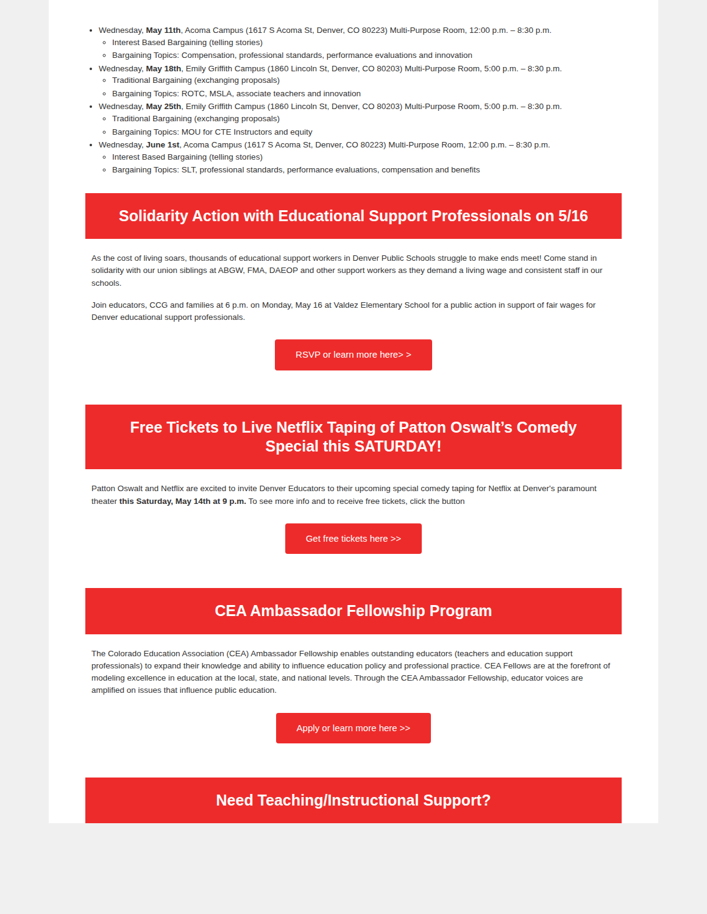Wednesday, May 11th, Acoma Campus (1617 S Acoma St, Denver, CO 80223) Multi-Purpose Room, 12:00 p.m. – 8:30 p.m.
Interest Based Bargaining (telling stories)
Bargaining Topics: Compensation, professional standards, performance evaluations and innovation
Wednesday, May 18th, Emily Griffith Campus (1860 Lincoln St, Denver, CO 80203) Multi-Purpose Room, 5:00 p.m. – 8:30 p.m.
Traditional Bargaining (exchanging proposals)
Bargaining Topics: ROTC, MSLA, associate teachers and innovation
Wednesday, May 25th, Emily Griffith Campus (1860 Lincoln St, Denver, CO 80203) Multi-Purpose Room, 5:00 p.m. – 8:30 p.m.
Traditional Bargaining (exchanging proposals)
Bargaining Topics: MOU for CTE Instructors and equity
Wednesday, June 1st, Acoma Campus (1617 S Acoma St, Denver, CO 80223) Multi-Purpose Room, 12:00 p.m. – 8:30 p.m.
Interest Based Bargaining (telling stories)
Bargaining Topics: SLT, professional standards, performance evaluations, compensation and benefits
Solidarity Action with Educational Support Professionals on 5/16
As the cost of living soars, thousands of educational support workers in Denver Public Schools struggle to make ends meet! Come stand in solidarity with our union siblings at ABGW, FMA, DAEOP and other support workers as they demand a living wage and consistent staff in our schools.
Join educators, CCG and families at 6 p.m. on Monday, May 16 at Valdez Elementary School for a public action in support of fair wages for Denver educational support professionals.
RSVP or learn more here> >
Free Tickets to Live Netflix Taping of Patton Oswalt’s Comedy Special this SATURDAY!
Patton Oswalt and Netflix are excited to invite Denver Educators to their upcoming special comedy taping for Netflix at Denver's paramount theater this Saturday, May 14th at 9 p.m. To see more info and to receive free tickets, click the button
Get free tickets here >>
CEA Ambassador Fellowship Program
The Colorado Education Association (CEA) Ambassador Fellowship enables outstanding educators (teachers and education support professionals) to expand their knowledge and ability to influence education policy and professional practice. CEA Fellows are at the forefront of modeling excellence in education at the local, state, and national levels. Through the CEA Ambassador Fellowship, educator voices are amplified on issues that influence public education.
Apply or learn more here >>
Need Teaching/Instructional Support?